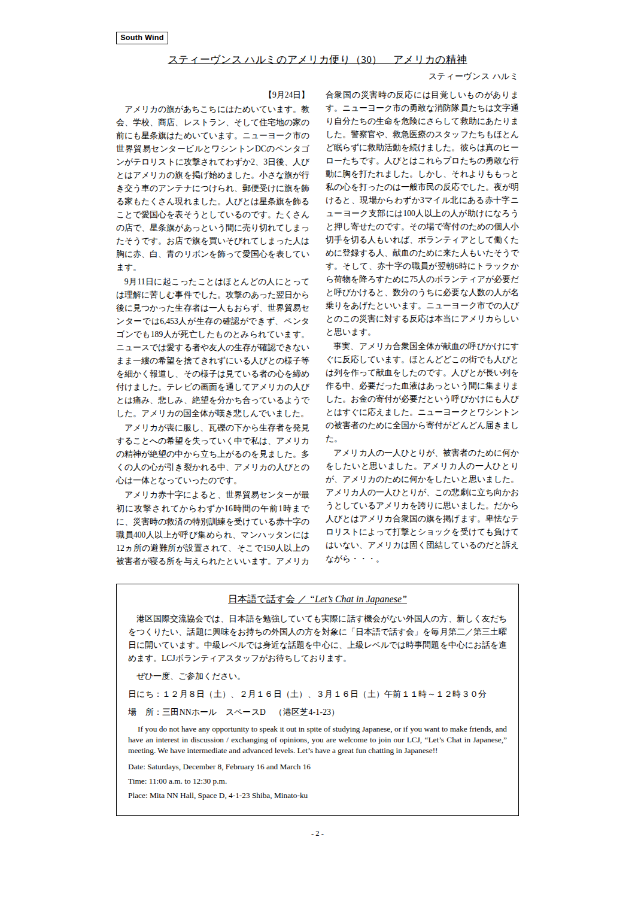South Wind
スティーヴンス ハルミのアメリカ便り（30）　アメリカの精神
スティーヴンス ハルミ
【9月24日】
アメリカの旗があちこちにはためいています。教会、学校、商店、レストラン、そして住宅地の家の前にも星条旗はためいています。ニューヨーク市の世界貿易センタービルとワシントンDCのペンタゴンがテロリストに攻撃されてわずか2、3日後、人びとはアメリカの旗を掲げ始めました。小さな旗が行き交う車のアンテナにつけられ、郵便受けに旗を飾る家もたくさん現れました。人びとは星条旗を飾ることで愛国心を表そうとしているのです。たくさんの店で、星条旗があっという間に売り切れてしまったそうです。お店で旗を買いそびれてしまった人は胸に赤、白、青のリボンを飾って愛国心を表しています。
9月11日に起こったことはほとんどの人にとっては理解に苦しむ事件でした。攻撃のあった翌日から後に見つかった生存者は一人もおらず、世界貿易センターでは6,453人が生存の確認ができず、ペンタゴンでも189人が死亡したものとみられています。ニュースでは愛する者や友人の生存が確認できないまま一縷の希望を捨てきれずにいる人びとの様子等を細かく報道し、その様子は見ている者の心を締め付けました。テレビの画面を通してアメリカの人びとは痛み、悲しみ、絶望を分かち合っているようでした。アメリカの国全体が嘆き悲しんでいました。
アメリカが喪に服し、瓦礫の下から生存者を発見することへの希望を失っていく中で私は、アメリカの精神が絶望の中から立ち上がるのを見ました。多くの人の心が引き裂かれる中、アメリカの人びとの心は一体となっていったのです。
アメリカ赤十字によると、世界貿易センターが最初に攻撃されてからわずか16時間の午前1時までに、災害時の救済の特別訓練を受けている赤十字の職員400人以上が呼び集められ、マンハッタンには12ヵ所の避難所が設置されて、そこで150人以上の被害者が寝る所を与えられたといいます。アメリカ合衆国の災害時の反応には目覚しいものがあります。ニューヨーク市の勇敢な消防隊員たちは文字通り自分たちの生命を危険にさらして救助にあたりました。警察官や、救急医療のスタッフたちもほとんど眠らずに救助活動を続けました。彼らは真のヒーローたちです。人びとはこれらプロたちの勇敢な行動に胸を打たれました。しかし、それよりももっと私の心を打ったのは一般市民の反応でした。夜が明けると、現場からわずか3マイル北にある赤十字ニューヨーク支部には100人以上の人が助けになろうと押し寄せたのです。その場で寄付のための個人小切手を切る人もいれば、ボランティアとして働くために登録する人、献血のために来た人もいたそうです。そして、赤十字の職員が翌朝6時にトラックから荷物を降ろすために75人のボランティアが必要だと呼びかけると、数分のうちに必要な人数の人が名乗りをあげたといいます。ニューヨーク市での人びとのこの災害に対する反応は本当にアメリカらしいと思います。
事実、アメリカ合衆国全体が献血の呼びかけにすぐに反応しています。ほとんどどこの街でも人びとは列を作って献血をしたのです。人びとが長い列を作る中、必要だった血液はあっという間に集まりました。お金の寄付が必要だという呼びかけにも人びとはすぐに応えました。ニューヨークとワシントンの被害者のために全国から寄付がどんどん届きました。
アメリカ人の一人ひとりが、被害者のために何かをしたいと思いました。アメリカ人の一人ひとりが、アメリカのために何かをしたいと思いました。アメリカ人の一人ひとりが、この悲劇に立ち向かおうとしているアメリカを誇りに思いました。だから人びとはアメリカ合衆国の旗を掲げます。卑怯なテロリストによって打撃とショックを受けても負けてはいない、アメリカは固く団結しているのだと訴えながら・・・。
日本語で話す会 ／ “Let’s Chat in Japanese”
港区国際交流協会では、日本語を勉強していても実際に話す機会がない外国人の方、新しく友だちをつくりたい、話題に興味をお持ちの外国人の方を対象に「日本語で話す会」を毎月第二／第三土曜日に開いています。中級レベルでは身近な話題を中心に、上級レベルでは時事問題を中心にお話を進めます。LCJボランティアスタッフがお待ちしております。
ぜひ一度、ご参加ください。
日にち：１２月８日（土）、２月１６日（土）、３月１６日（土）午前１１時～１２時３０分
場　所：三田NNホール　スペースD　（港区芝4-1-23）
If you do not have any opportunity to speak it out in spite of studying Japanese, or if you want to make friends, and have an interest in discussion / exchanging of opinions, you are welcome to join our LCJ, “Let’s Chat in Japanese,” meeting. We have intermediate and advanced levels. Let’s have a great fun chatting in Japanese!!
Date: Saturdays, December 8, February 16 and March 16
Time: 11:00 a.m. to 12:30 p.m.
Place: Mita NN Hall, Space D, 4-1-23 Shiba, Minato-ku
- 2 -